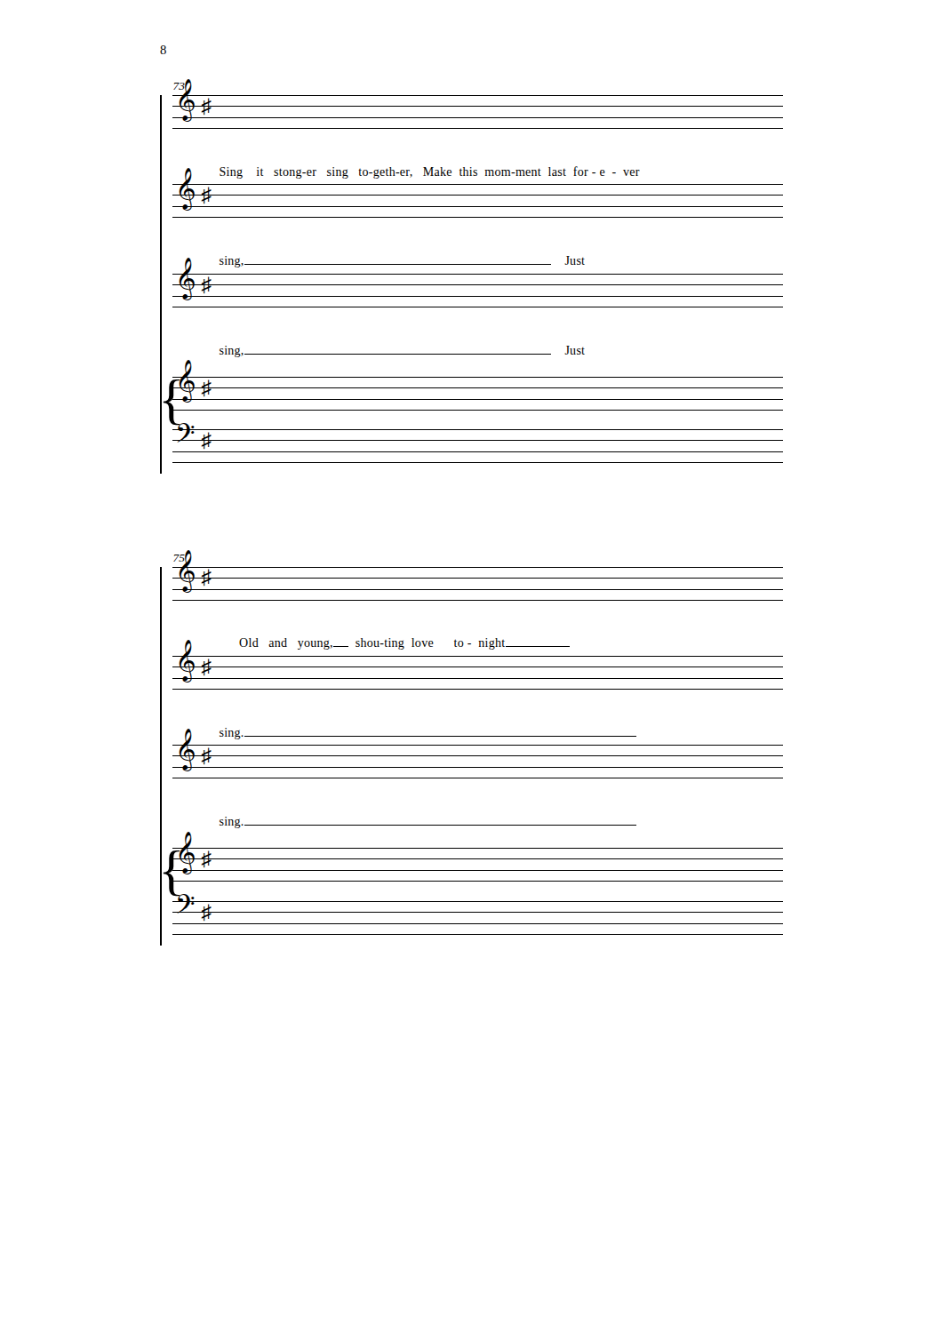8
73
𝄞 ♯
Sing it stong‑er sing to‑geth‑er, Make this mom‑ment last for ‑ e ‑ ver
𝄞 ♯
sing, Just
𝄞 ♯
sing, Just
{ 𝄞 ♯
𝄢 ♯
75
𝄞 ♯
Old and young, shou‑ting love to ‑ night
𝄞 ♯
sing.
𝄞 ♯
sing.
{ 𝄞 ♯
𝄢 ♯
Page 8 of a four-part choral score with piano accompaniment, in G major (one sharp). Measures 73 through 76. The top voice sings: “Sing it stonger sing together, Make this momment last forever. Old and young, shouting love tonight.” The lower two voices sustain the word “sing,” then “Just,” then “sing.”